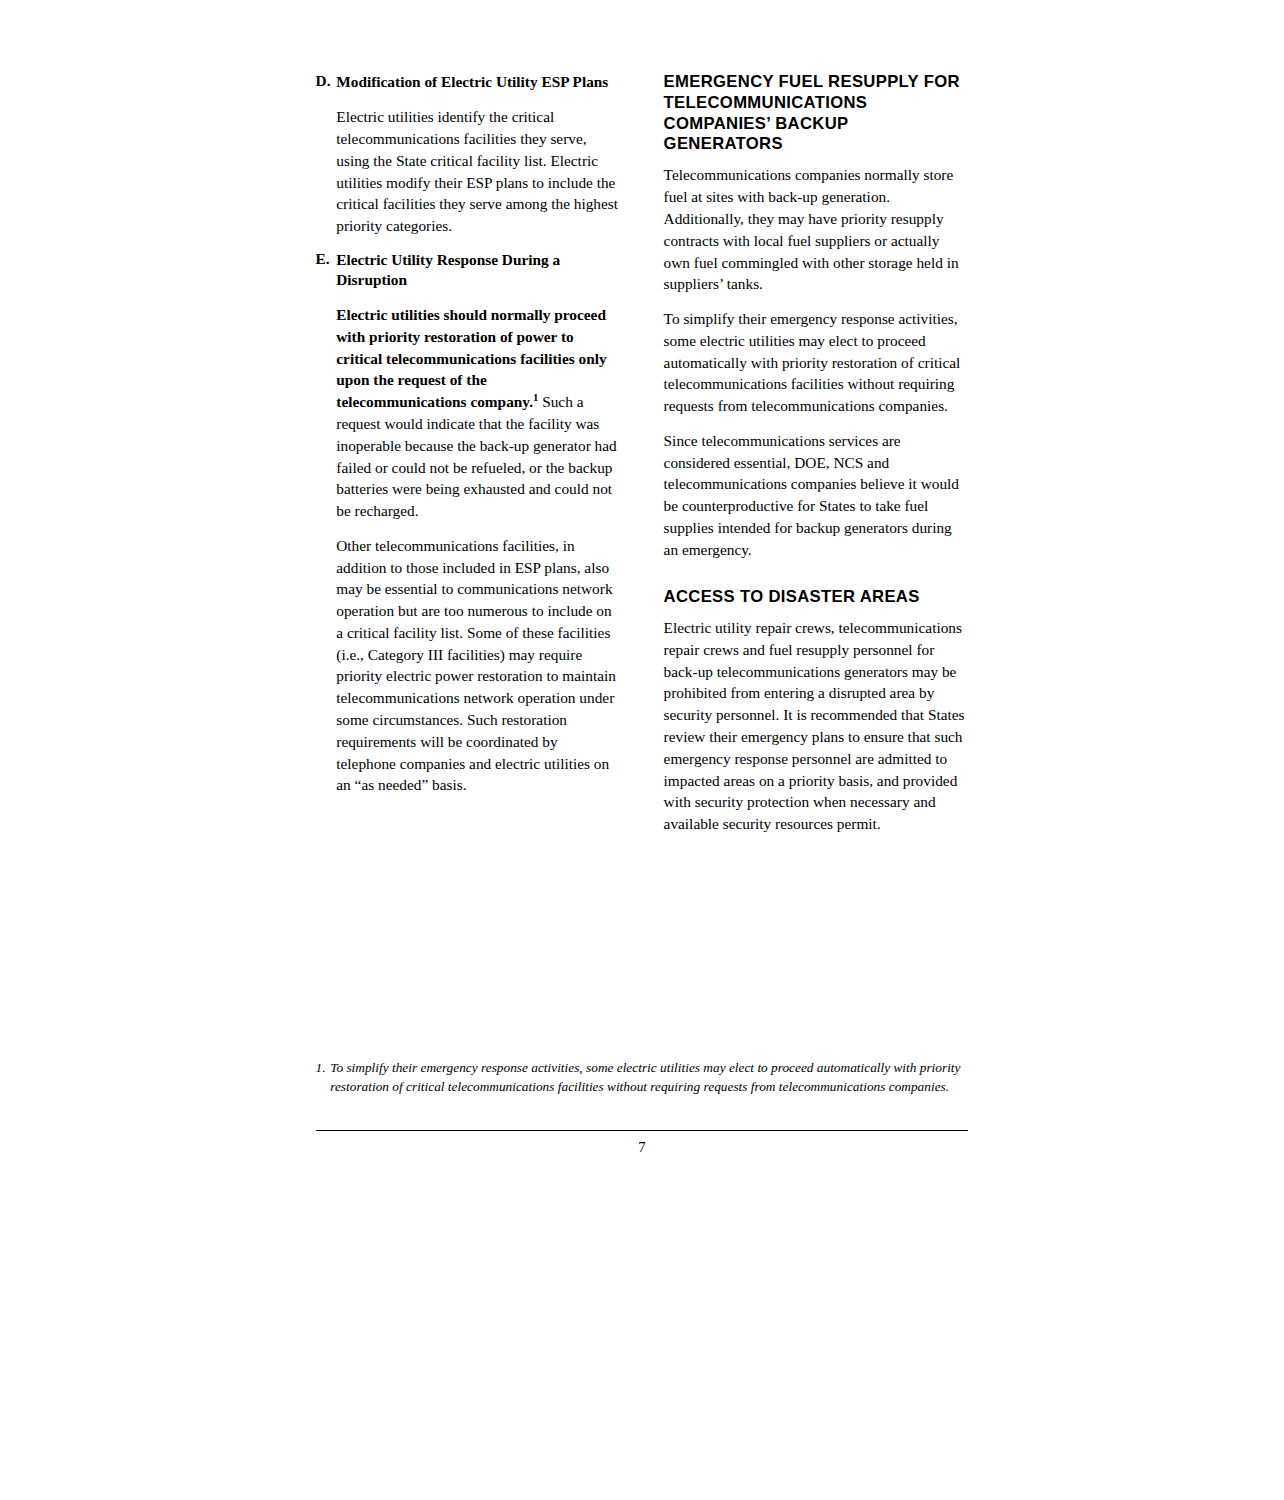D.
Modification of Electric Utility ESP Plans
Electric utilities identify the critical telecommunications facilities they serve, using the State critical facility list. Electric utilities modify their ESP plans to include the critical facilities they serve among the highest priority categories.
E.
Electric Utility Response During a Disruption
Electric utilities should normally proceed with priority restoration of power to critical telecommunications facilities only upon the request of the telecommunications company.1 Such a request would indicate that the facility was inoperable because the back-up generator had failed or could not be refueled, or the backup batteries were being exhausted and could not be recharged.
Other telecommunications facilities, in addition to those included in ESP plans, also may be essential to communications network operation but are too numerous to include on a critical facility list. Some of these facilities (i.e., Category III facilities) may require priority electric power restoration to maintain telecommunications network operation under some circumstances. Such restoration requirements will be coordinated by telephone companies and electric utilities on an “as needed” basis.
Emergency Fuel Resupply for Telecommunications Companies’ Backup Generators
Telecommunications companies normally store fuel at sites with back-up generation. Additionally, they may have priority resupply contracts with local fuel suppliers or actually own fuel commingled with other storage held in suppliers’ tanks.
To simplify their emergency response activities, some electric utilities may elect to proceed automatically with priority restoration of critical telecommunications facilities without requiring requests from telecommunications companies.
Since telecommunications services are considered essential, DOE, NCS and telecommunications companies believe it would be counterproductive for States to take fuel supplies intended for backup generators during an emergency.
Access to Disaster Areas
Electric utility repair crews, telecommunications repair crews and fuel resupply personnel for back-up telecommunications generators may be prohibited from entering a disrupted area by security personnel. It is recommended that States review their emergency plans to ensure that such emergency response personnel are admitted to impacted areas on a priority basis, and provided with security protection when necessary and available security resources permit.
1. To simplify their emergency response activities, some electric utilities may elect to proceed automatically with priority restoration of critical telecommunications facilities without requiring requests from telecommunications companies.
7